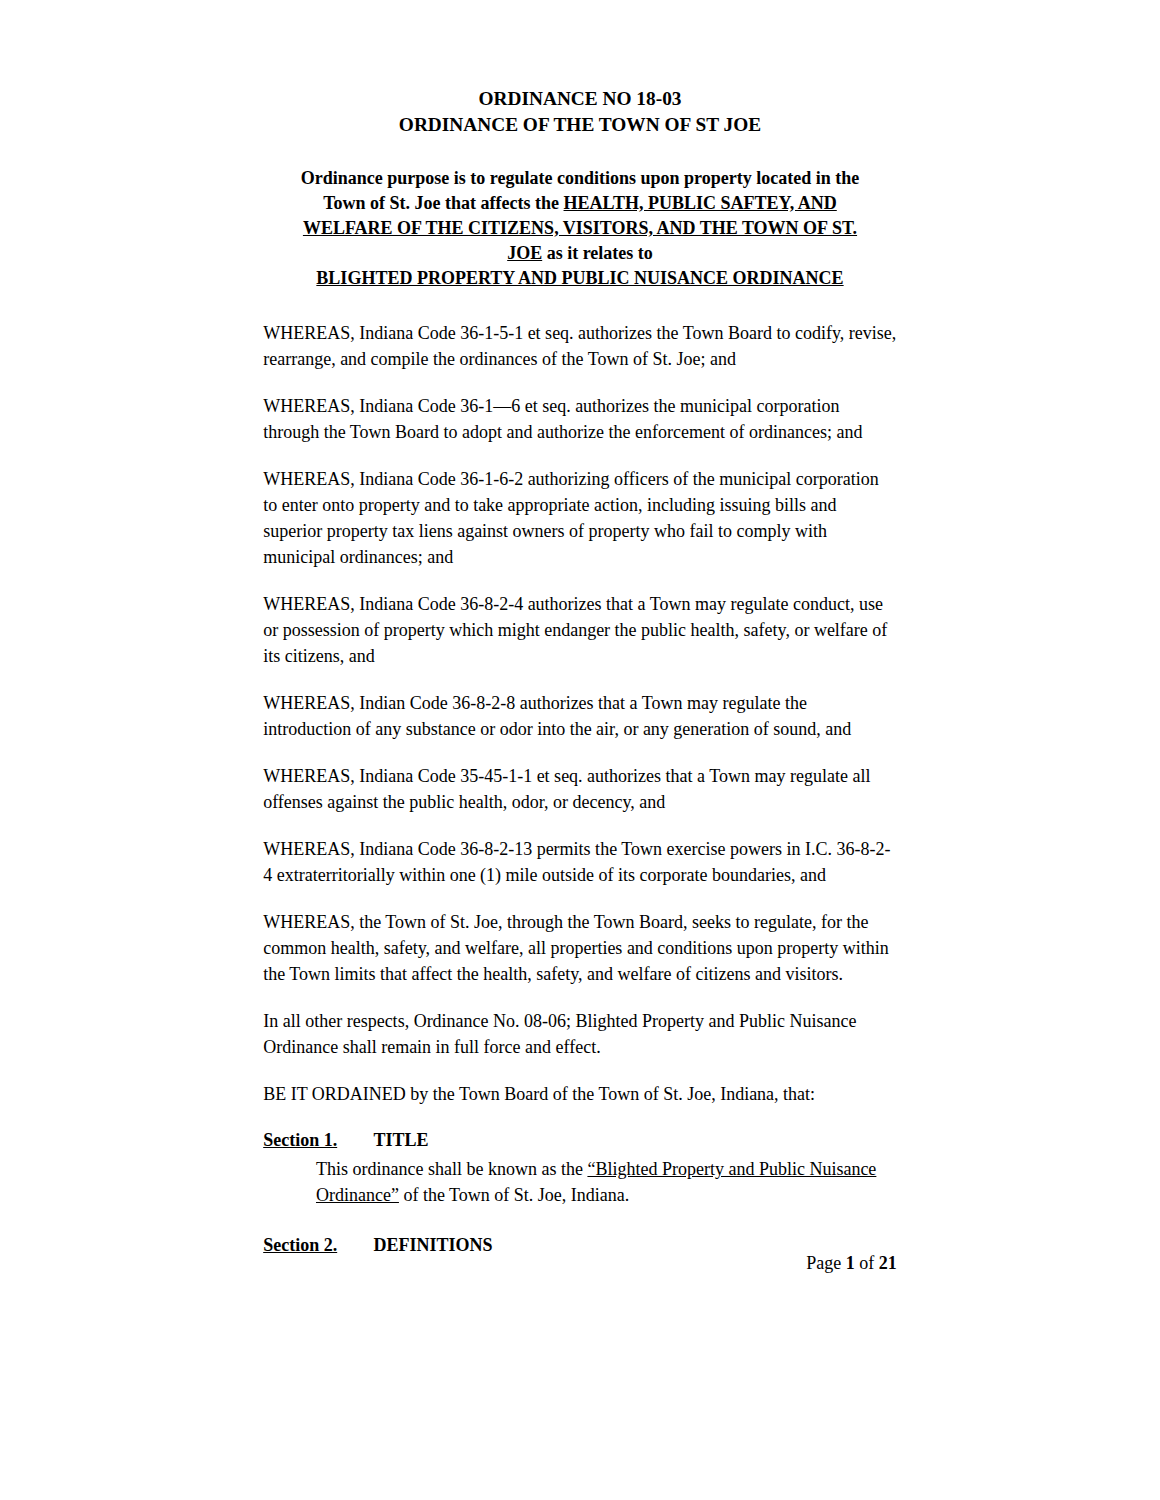ORDINANCE NO 18-03
ORDINANCE OF THE TOWN OF ST JOE
Ordinance purpose is to regulate conditions upon property located in the Town of St. Joe that affects the HEALTH, PUBLIC SAFTEY, AND WELFARE OF THE CITIZENS, VISITORS, AND THE TOWN OF ST. JOE as it relates to
BLIGHTED PROPERTY AND PUBLIC NUISANCE ORDINANCE
WHEREAS, Indiana Code 36-1-5-1 et seq. authorizes the Town Board to codify, revise, rearrange, and compile the ordinances of the Town of St. Joe; and
WHEREAS, Indiana Code 36-1—6 et seq. authorizes the municipal corporation through the Town Board to adopt and authorize the enforcement of ordinances; and
WHEREAS, Indiana Code 36-1-6-2 authorizing officers of the municipal corporation to enter onto property and to take appropriate action, including issuing bills and superior property tax liens against owners of property who fail to comply with municipal ordinances; and
WHEREAS, Indiana Code 36-8-2-4 authorizes that a Town may regulate conduct, use or possession of property which might endanger the public health, safety, or welfare of its citizens, and
WHEREAS, Indian Code 36-8-2-8 authorizes that a Town may regulate the introduction of any substance or odor into the air, or any generation of sound, and
WHEREAS, Indiana Code 35-45-1-1 et seq. authorizes that a Town may regulate all offenses against the public health, odor, or decency, and
WHEREAS, Indiana Code 36-8-2-13 permits the Town exercise powers in I.C. 36-8-2-4 extraterritorially within one (1) mile outside of its corporate boundaries, and
WHEREAS, the Town of St. Joe, through the Town Board, seeks to regulate, for the common health, safety, and welfare, all properties and conditions upon property within the Town limits that affect the health, safety, and welfare of citizens and visitors.
In all other respects, Ordinance No. 08-06; Blighted Property and Public Nuisance Ordinance shall remain in full force and effect.
BE IT ORDAINED by the Town Board of the Town of St. Joe, Indiana, that:
Section 1. TITLE
This ordinance shall be known as the “Blighted Property and Public Nuisance Ordinance” of the Town of St. Joe, Indiana.
Section 2. DEFINITIONS
Page 1 of 21